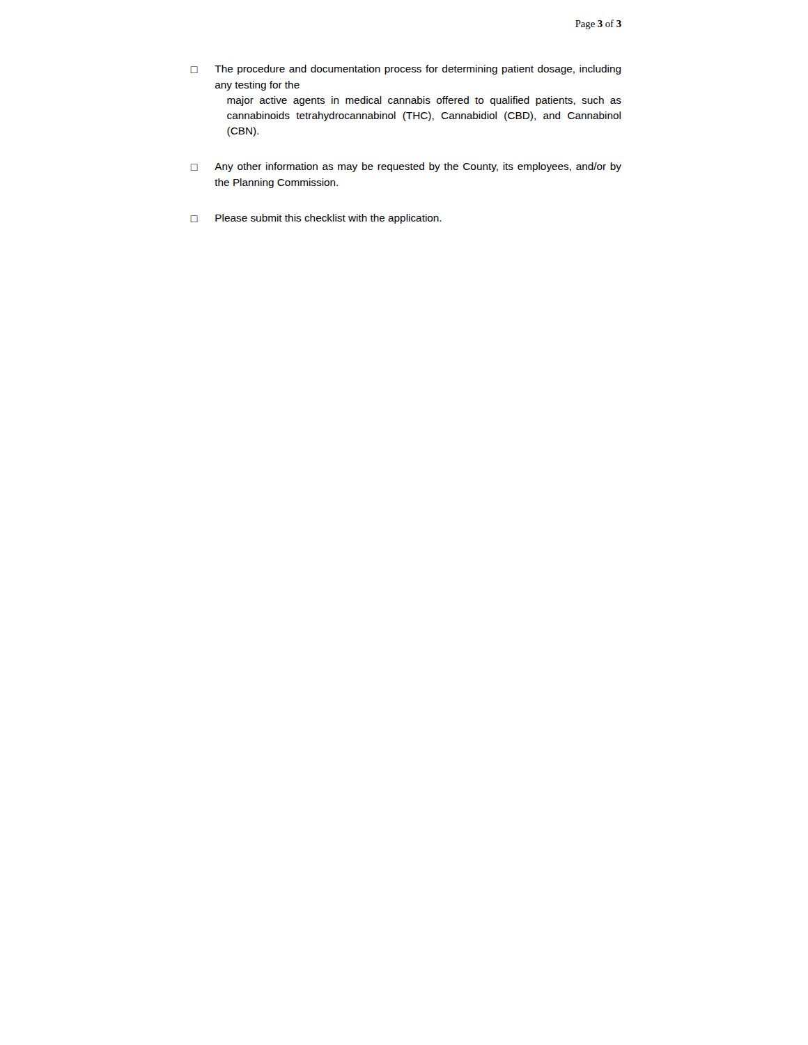Page 3 of 3
The procedure and documentation process for determining patient dosage, including any testing for the major active agents in medical cannabis offered to qualified patients, such as cannabinoids tetrahydrocannabinol (THC), Cannabidiol (CBD), and Cannabinol (CBN).
Any other information as may be requested by the County, its employees, and/or by the Planning Commission.
Please submit this checklist with the application.